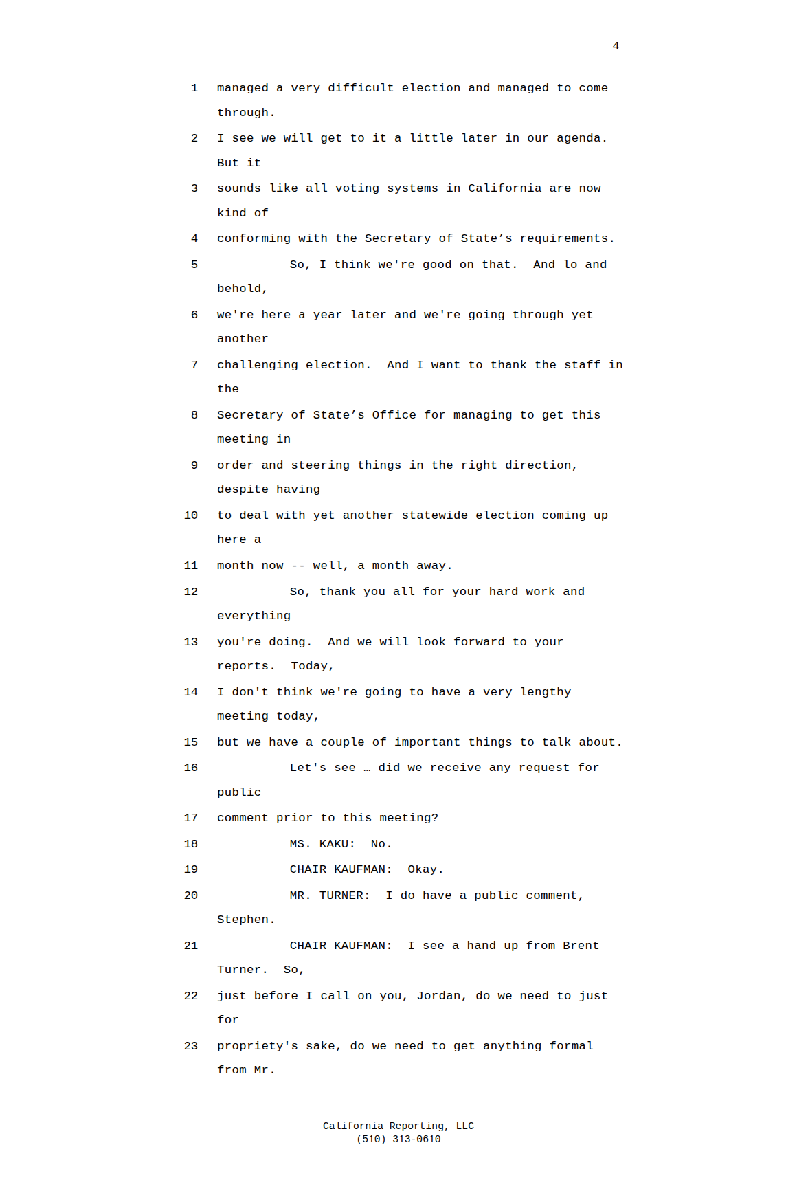4
| 1 | managed a very difficult election and managed to come through. |
| 2 | I see we will get to it a little later in our agenda. But it |
| 3 | sounds like all voting systems in California are now kind of |
| 4 | conforming with the Secretary of State’s requirements. |
| 5 | So, I think we're good on that. And lo and behold, |
| 6 | we're here a year later and we're going through yet another |
| 7 | challenging election. And I want to thank the staff in the |
| 8 | Secretary of State’s Office for managing to get this meeting in |
| 9 | order and steering things in the right direction, despite having |
| 10 | to deal with yet another statewide election coming up here a |
| 11 | month now -- well, a month away. |
| 12 | So, thank you all for your hard work and everything |
| 13 | you're doing. And we will look forward to your reports. Today, |
| 14 | I don't think we're going to have a very lengthy meeting today, |
| 15 | but we have a couple of important things to talk about. |
| 16 | Let's see … did we receive any request for public |
| 17 | comment prior to this meeting? |
| 18 | MS. KAKU: No. |
| 19 | CHAIR KAUFMAN: Okay. |
| 20 | MR. TURNER: I do have a public comment, Stephen. |
| 21 | CHAIR KAUFMAN: I see a hand up from Brent Turner. So, |
| 22 | just before I call on you, Jordan, do we need to just for |
| 23 | propriety's sake, do we need to get anything formal from Mr. |
California Reporting, LLC
(510) 313-0610